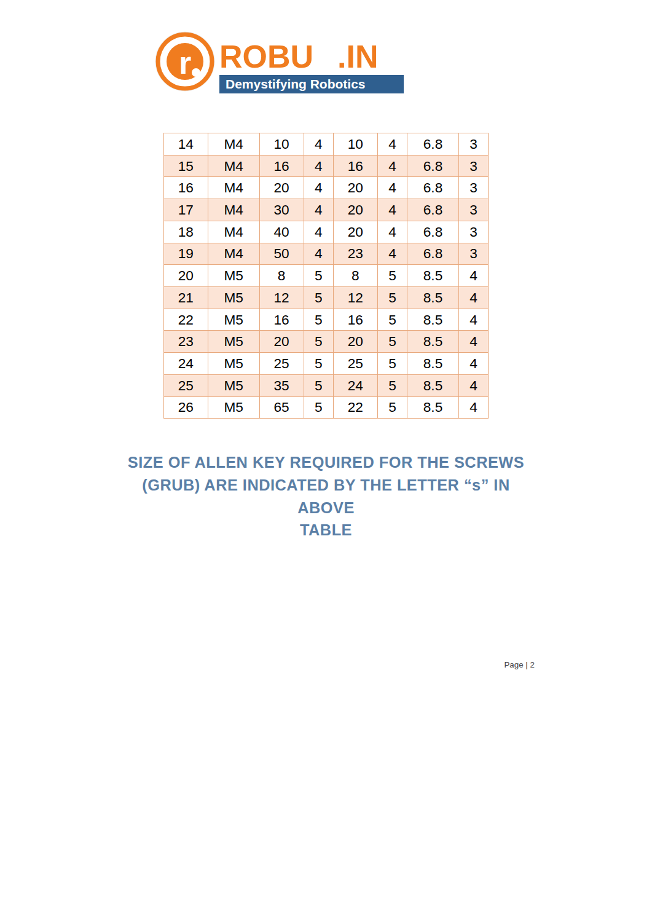r ROBU .IN Demystifying Robotics
| 14 | M4 | 10 | 4 | 10 | 4 | 6.8 | 3 |
| 15 | M4 | 16 | 4 | 16 | 4 | 6.8 | 3 |
| 16 | M4 | 20 | 4 | 20 | 4 | 6.8 | 3 |
| 17 | M4 | 30 | 4 | 20 | 4 | 6.8 | 3 |
| 18 | M4 | 40 | 4 | 20 | 4 | 6.8 | 3 |
| 19 | M4 | 50 | 4 | 23 | 4 | 6.8 | 3 |
| 20 | M5 | 8 | 5 | 8 | 5 | 8.5 | 4 |
| 21 | M5 | 12 | 5 | 12 | 5 | 8.5 | 4 |
| 22 | M5 | 16 | 5 | 16 | 5 | 8.5 | 4 |
| 23 | M5 | 20 | 5 | 20 | 5 | 8.5 | 4 |
| 24 | M5 | 25 | 5 | 25 | 5 | 8.5 | 4 |
| 25 | M5 | 35 | 5 | 24 | 5 | 8.5 | 4 |
| 26 | M5 | 65 | 5 | 22 | 5 | 8.5 | 4 |
SIZE OF ALLEN KEY REQUIRED FOR THE SCREWS
(GRUB) ARE INDICATED BY THE LETTER “s” IN ABOVE
TABLE
Page | 2